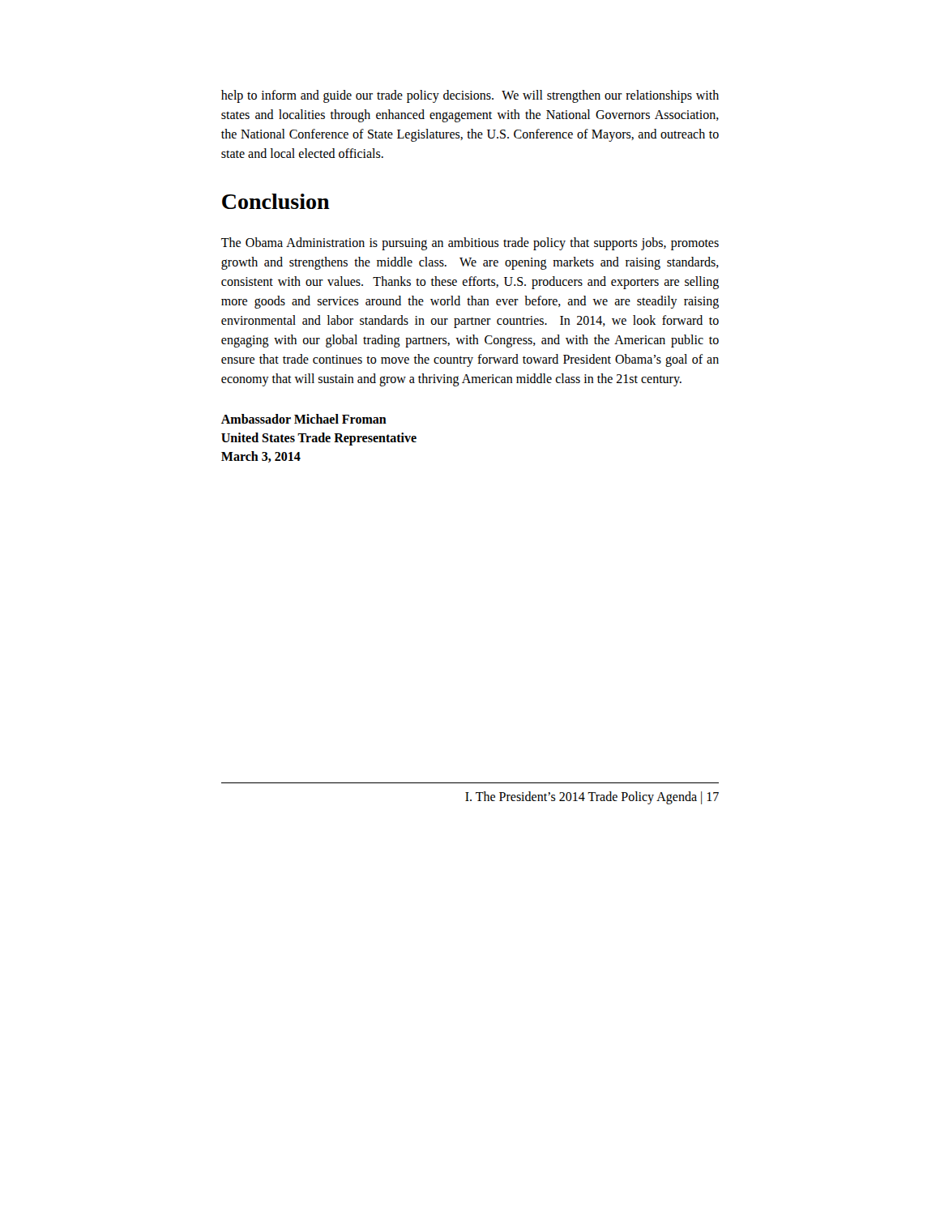help to inform and guide our trade policy decisions. We will strengthen our relationships with states and localities through enhanced engagement with the National Governors Association, the National Conference of State Legislatures, the U.S. Conference of Mayors, and outreach to state and local elected officials.
Conclusion
The Obama Administration is pursuing an ambitious trade policy that supports jobs, promotes growth and strengthens the middle class. We are opening markets and raising standards, consistent with our values. Thanks to these efforts, U.S. producers and exporters are selling more goods and services around the world than ever before, and we are steadily raising environmental and labor standards in our partner countries. In 2014, we look forward to engaging with our global trading partners, with Congress, and with the American public to ensure that trade continues to move the country forward toward President Obama’s goal of an economy that will sustain and grow a thriving American middle class in the 21st century.
Ambassador Michael Froman
United States Trade Representative
March 3, 2014
I. The President’s 2014 Trade Policy Agenda | 17